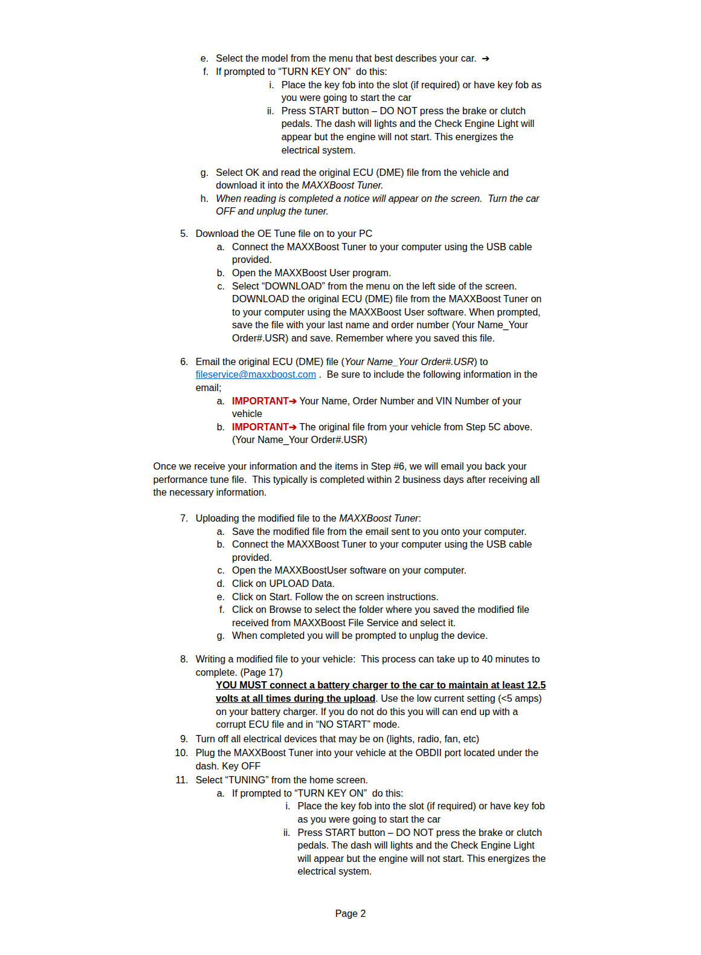Select the model from the menu that best describes your car. ➔
If prompted to “TURN KEY ON” do this:
Place the key fob into the slot (if required) or have key fob as you were going to start the car
Press START button – DO NOT press the brake or clutch pedals. The dash will lights and the Check Engine Light will appear but the engine will not start. This energizes the electrical system.
Select OK and read the original ECU (DME) file from the vehicle and download it into the MAXXBoost Tuner.
When reading is completed a notice will appear on the screen. Turn the car OFF and unplug the tuner.
Download the OE Tune file on to your PC
Connect the MAXXBoost Tuner to your computer using the USB cable provided.
Open the MAXXBoost User program.
Select “DOWNLOAD” from the menu on the left side of the screen. DOWNLOAD the original ECU (DME) file from the MAXXBoost Tuner on to your computer using the MAXXBoost User software. When prompted, save the file with your last name and order number (Your Name_Your Order#.USR) and save. Remember where you saved this file.
Email the original ECU (DME) file (Your Name_Your Order#.USR) to fileservice@maxxboost.com . Be sure to include the following information in the email;
IMPORTANT➔ Your Name, Order Number and VIN Number of your vehicle
IMPORTANT➔ The original file from your vehicle from Step 5C above.(Your Name_Your Order#.USR)
Once we receive your information and the items in Step #6, we will email you back your performance tune file. This typically is completed within 2 business days after receiving all the necessary information.
Uploading the modified file to the MAXXBoost Tuner:
Save the modified file from the email sent to you onto your computer.
Connect the MAXXBoost Tuner to your computer using the USB cable provided.
Open the MAXXBoostUser software on your computer.
Click on UPLOAD Data.
Click on Start. Follow the on screen instructions.
Click on Browse to select the folder where you saved the modified file received from MAXXBoost File Service and select it.
When completed you will be prompted to unplug the device.
Writing a modified file to your vehicle: This process can take up to 40 minutes to complete. (Page 17)
YOU MUST connect a battery charger to the car to maintain at least 12.5 volts at all times during the upload. Use the low current setting (<5 amps) on your battery charger. If you do not do this you will can end up with a corrupt ECU file and in “NO START” mode.
Turn off all electrical devices that may be on (lights, radio, fan, etc)
Plug the MAXXBoost Tuner into your vehicle at the OBDII port located under the dash. Key OFF
Select “TUNING” from the home screen.
If prompted to “TURN KEY ON” do this:
Place the key fob into the slot (if required) or have key fob as you were going to start the car
Press START button – DO NOT press the brake or clutch pedals. The dash will lights and the Check Engine Light will appear but the engine will not start. This energizes the electrical system.
Page 2